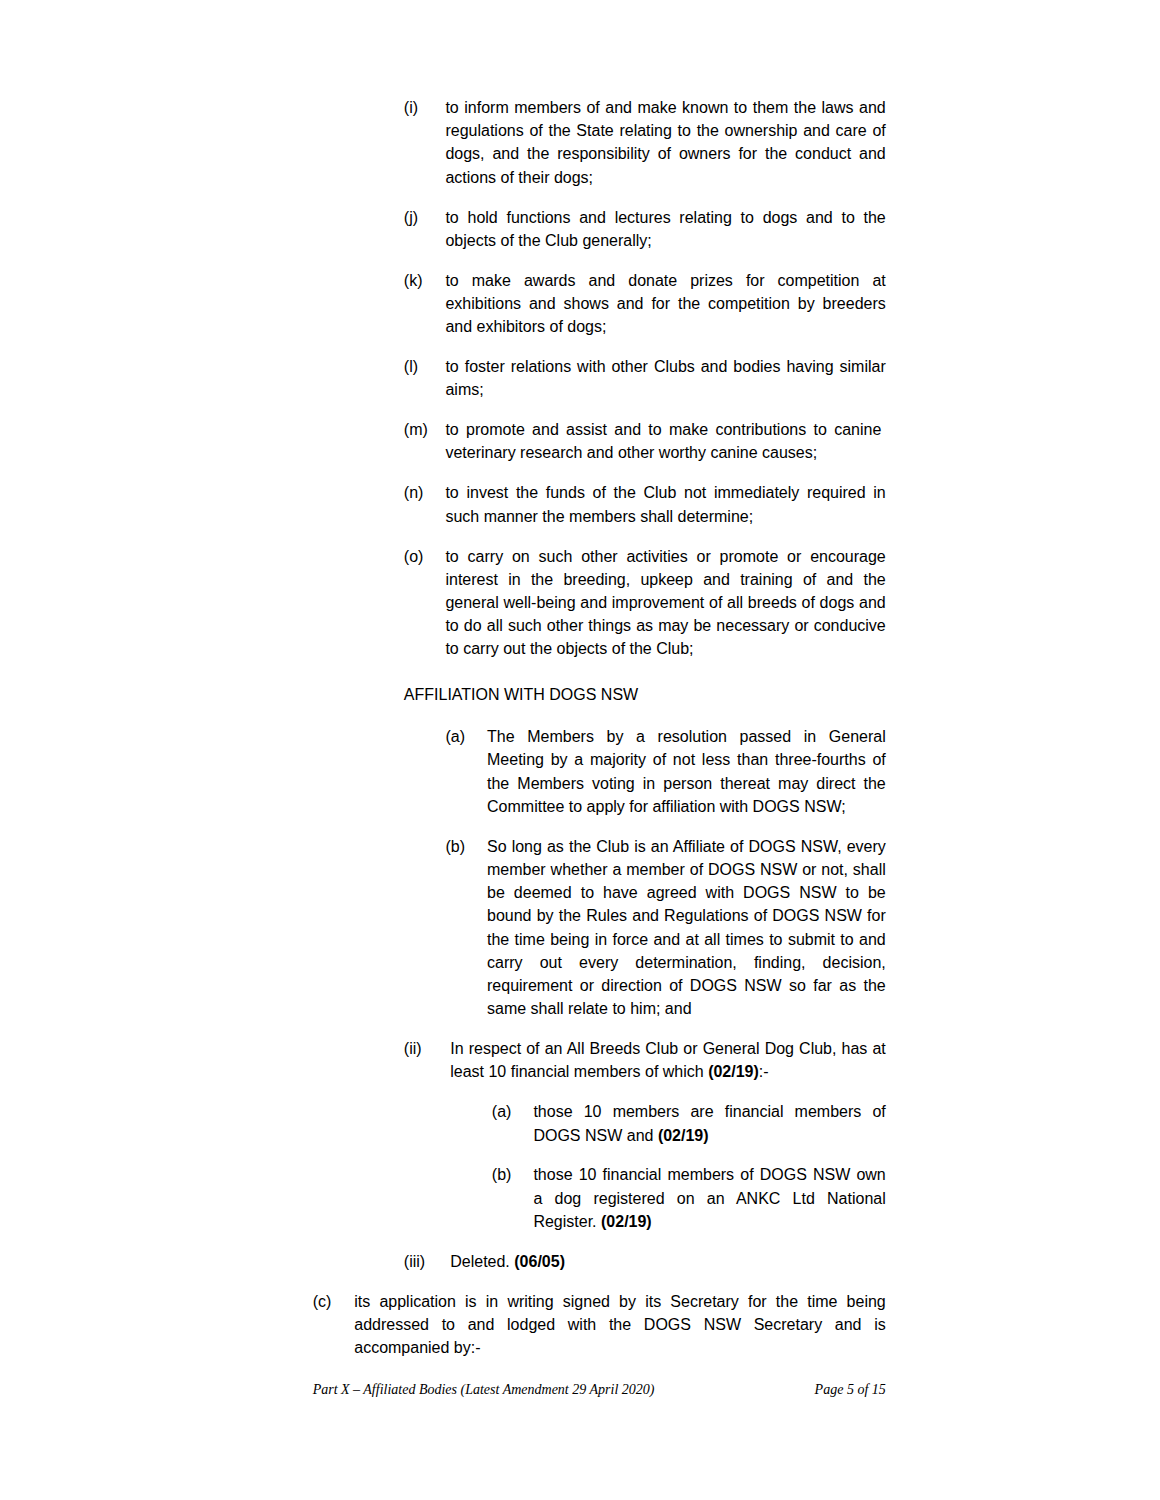(i) to inform members of and make known to them the laws and regulations of the State relating to the ownership and care of dogs, and the responsibility of owners for the conduct and actions of their dogs;
(j) to hold functions and lectures relating to dogs and to the objects of the Club generally;
(k) to make awards and donate prizes for competition at exhibitions and shows and for the competition by breeders and exhibitors of dogs;
(l) to foster relations with other Clubs and bodies having similar aims;
(m) to promote and assist and to make contributions to canine veterinary research and other worthy canine causes;
(n) to invest the funds of the Club not immediately required in such manner the members shall determine;
(o) to carry on such other activities or promote or encourage interest in the breeding, upkeep and training of and the general well-being and improvement of all breeds of dogs and to do all such other things as may be necessary or conducive to carry out the objects of the Club;
AFFILIATION WITH DOGS NSW
(a) The Members by a resolution passed in General Meeting by a majority of not less than three-fourths of the Members voting in person thereat may direct the Committee to apply for affiliation with DOGS NSW;
(b) So long as the Club is an Affiliate of DOGS NSW, every member whether a member of DOGS NSW or not, shall be deemed to have agreed with DOGS NSW to be bound by the Rules and Regulations of DOGS NSW for the time being in force and at all times to submit to and carry out every determination, finding, decision, requirement or direction of DOGS NSW so far as the same shall relate to him; and
(ii) In respect of an All Breeds Club or General Dog Club, has at least 10 financial members of which (02/19):-
(a) those 10 members are financial members of DOGS NSW and (02/19)
(b) those 10 financial members of DOGS NSW own a dog registered on an ANKC Ltd National Register. (02/19)
(iii) Deleted. (06/05)
(c) its application is in writing signed by its Secretary for the time being addressed to and lodged with the DOGS NSW Secretary and is accompanied by:-
Part X – Affiliated Bodies (Latest Amendment 29 April 2020)
Page 5 of 15